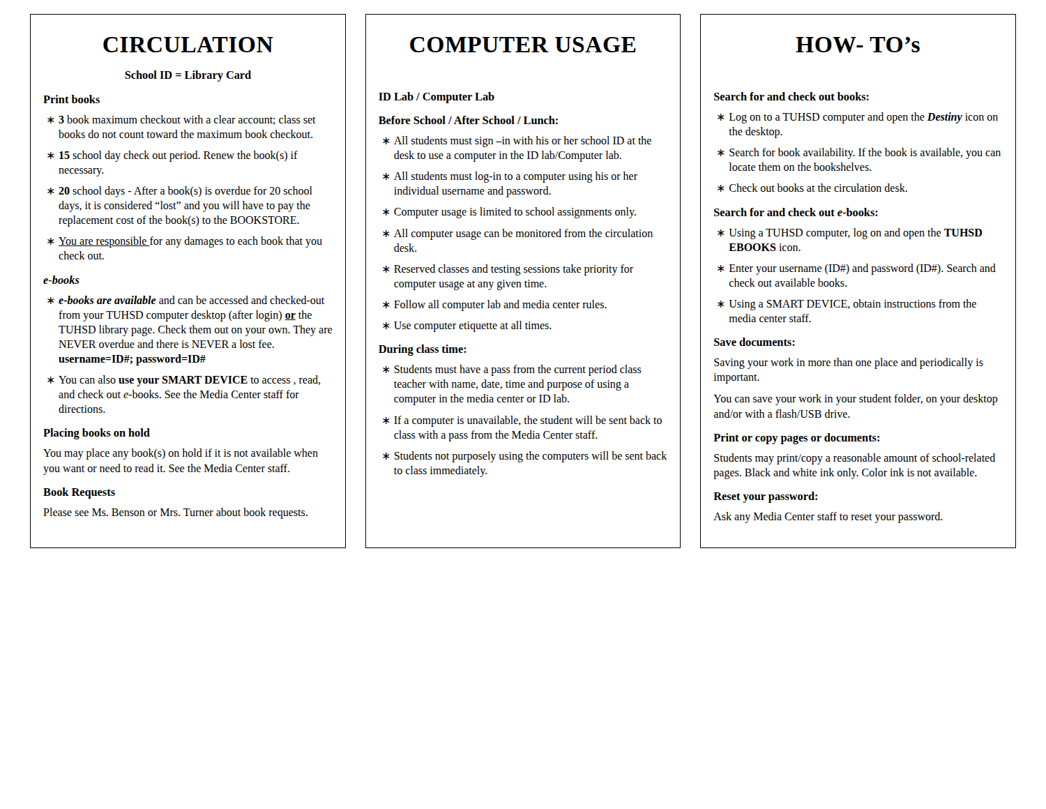CIRCULATION
School ID = Library Card
Print books
3 book maximum checkout with a clear account; class set books do not count toward the maximum book checkout.
15 school day check out period. Renew the book(s) if necessary.
20 school days - After a book(s) is overdue for 20 school days, it is considered “lost” and you will have to pay the replacement cost of the book(s) to the BOOKSTORE.
You are responsible for any damages to each book that you check out.
e-books
e-books are available and can be accessed and checked-out from your TUHSD computer desktop (after login) or the TUHSD library page. Check them out on your own. They are NEVER overdue and there is NEVER a lost fee. username=ID#; password=ID#
You can also use your SMART DEVICE to access , read, and check out e-books. See the Media Center staff for directions.
Placing books on hold
You may place any book(s) on hold if it is not available when you want or need to read it. See the Media Center staff.
Book Requests
Please see Ms. Benson or Mrs. Turner about book requests.
COMPUTER USAGE
ID Lab / Computer Lab
Before School / After School / Lunch:
All students must sign –in with his or her school ID at the desk to use a computer in the ID lab/Computer lab.
All students must log-in to a computer using his or her individual username and password.
Computer usage is limited to school assignments only.
All computer usage can be monitored from the circulation desk.
Reserved classes and testing sessions take priority for computer usage at any given time.
Follow all computer lab and media center rules.
Use computer etiquette at all times.
During class time:
Students must have a pass from the current period class teacher with name, date, time and purpose of using a computer in the media center or ID lab.
If a computer is unavailable, the student will be sent back to class with a pass from the Media Center staff.
Students not purposely using the computers will be sent back to class immediately.
HOW- TO’s
Search for and check out books:
Log on to a TUHSD computer and open the Destiny icon on the desktop.
Search for book availability. If the book is available, you can locate them on the bookshelves.
Check out books at the circulation desk.
Search for and check out e-books:
Using a TUHSD computer, log on and open the TUHSD EBOOKS icon.
Enter your username (ID#) and password (ID#). Search and check out available books.
Using a SMART DEVICE, obtain instructions from the media center staff.
Save documents:
Saving your work in more than one place and periodically is important.
You can save your work in your student folder, on your desktop and/or with a flash/USB drive.
Print or copy pages or documents:
Students may print/copy a reasonable amount of school-related pages. Black and white ink only. Color ink is not available.
Reset your password:
Ask any Media Center staff to reset your password.